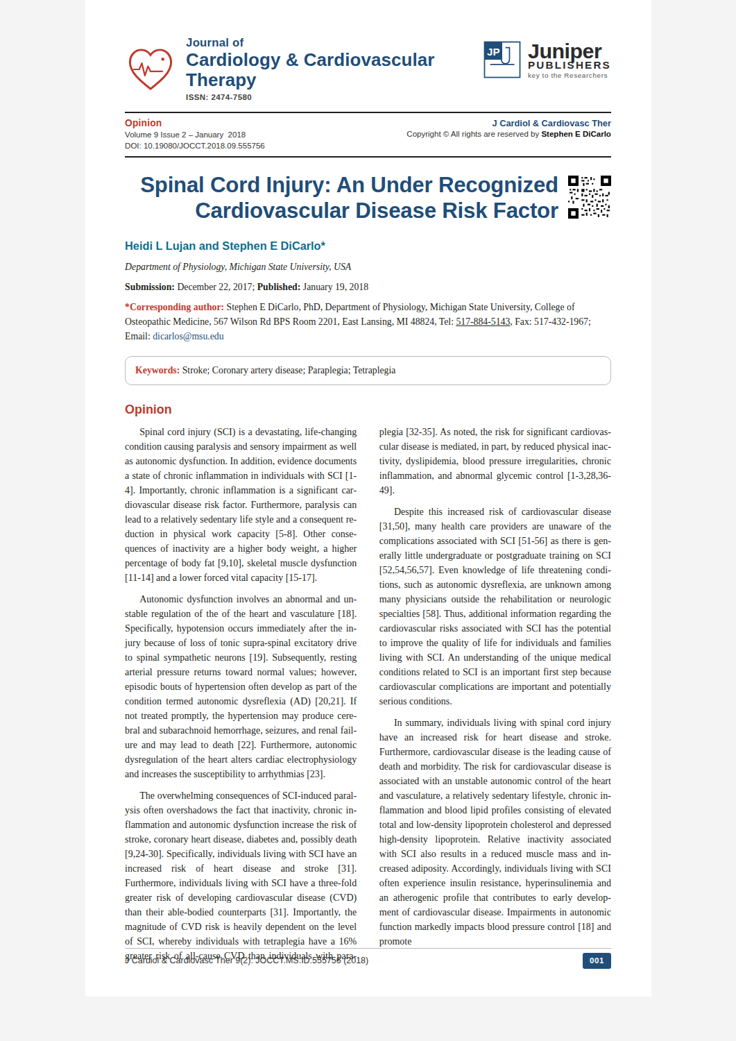Journal of
Cardiology & Cardiovascular Therapy
ISSN: 2474-7580
JP
Juniper
PUBLISHERS
key to the Researchers
Opinion
Volume 9 Issue 2 – January 2018
DOI: 10.19080/JOCCT.2018.09.555756
J Cardiol & Cardiovasc Ther
Copyright © All rights are reserved by Stephen E DiCarlo
Spinal Cord Injury: An Under Recognized
Cardiovascular Disease Risk Factor
Heidi L Lujan and Stephen E DiCarlo*
Department of Physiology, Michigan State University, USA
Submission: December 22, 2017; Published: January 19, 2018
*Corresponding author: Stephen E DiCarlo, PhD, Department of Physiology, Michigan State University, College of Osteopathic Medicine, 567 Wilson Rd BPS Room 2201, East Lansing, MI 48824, Tel: 517-884-5143, Fax: 517-432-1967; Email: dicarlos@msu.edu
Keywords: Stroke; Coronary artery disease; Paraplegia; Tetraplegia
Opinion
Spinal cord injury (SCI) is a devastating, life-changing condition causing paralysis and sensory impairment as well as autonomic dysfunction. In addition, evidence documents a state of chronic inflammation in individuals with SCI [1-4]. Importantly, chronic inflammation is a significant cardiovascular disease risk factor. Furthermore, paralysis can lead to a relatively sedentary life style and a consequent reduction in physical work capacity [5-8]. Other consequences of inactivity are a higher body weight, a higher percentage of body fat [9,10], skeletal muscle dysfunction [11-14] and a lower forced vital capacity [15-17].
Autonomic dysfunction involves an abnormal and unstable regulation of the of the heart and vasculature [18]. Specifically, hypotension occurs immediately after the injury because of loss of tonic supra-spinal excitatory drive to spinal sympathetic neurons [19]. Subsequently, resting arterial pressure returns toward normal values; however, episodic bouts of hypertension often develop as part of the condition termed autonomic dysreflexia (AD) [20,21]. If not treated promptly, the hypertension may produce cerebral and subarachnoid hemorrhage, seizures, and renal failure and may lead to death [22]. Furthermore, autonomic dysregulation of the heart alters cardiac electrophysiology and increases the susceptibility to arrhythmias [23].
The overwhelming consequences of SCI-induced paralysis often overshadows the fact that inactivity, chronic inflammation and autonomic dysfunction increase the risk of stroke, coronary heart disease, diabetes and, possibly death [9,24-30]. Specifically, individuals living with SCI have an increased risk of heart disease and stroke [31]. Furthermore, individuals living with SCI have a three-fold greater risk of developing cardiovascular disease (CVD) than their able-bodied counterparts [31]. Importantly, the magnitude of CVD risk is heavily dependent on the level of SCI, whereby individuals with tetraplegia have a 16% greater risk of all-cause CVD than individuals with paraplegia [32-35]. As noted, the risk for significant cardiovascular disease is mediated, in part, by reduced physical inactivity, dyslipidemia, blood pressure irregularities, chronic inflammation, and abnormal glycemic control [1-3,28,36-49].
Despite this increased risk of cardiovascular disease [31,50], many health care providers are unaware of the complications associated with SCI [51-56] as there is generally little undergraduate or postgraduate training on SCI [52,54,56,57]. Even knowledge of life threatening conditions, such as autonomic dysreflexia, are unknown among many physicians outside the rehabilitation or neurologic specialties [58]. Thus, additional information regarding the cardiovascular risks associated with SCI has the potential to improve the quality of life for individuals and families living with SCI. An understanding of the unique medical conditions related to SCI is an important first step because cardiovascular complications are important and potentially serious conditions.
In summary, individuals living with spinal cord injury have an increased risk for heart disease and stroke. Furthermore, cardiovascular disease is the leading cause of death and morbidity. The risk for cardiovascular disease is associated with an unstable autonomic control of the heart and vasculature, a relatively sedentary lifestyle, chronic inflammation and blood lipid profiles consisting of elevated total and low-density lipoprotein cholesterol and depressed high-density lipoprotein. Relative inactivity associated with SCI also results in a reduced muscle mass and increased adiposity. Accordingly, individuals living with SCI often experience insulin resistance, hyperinsulinemia and an atherogenic profile that contributes to early development of cardiovascular disease. Impairments in autonomic function markedly impacts blood pressure control [18] and promote
J Cardiol & Cardiovasc Ther 9(2): JOCCT.MS.ID.555756 (2018)
001